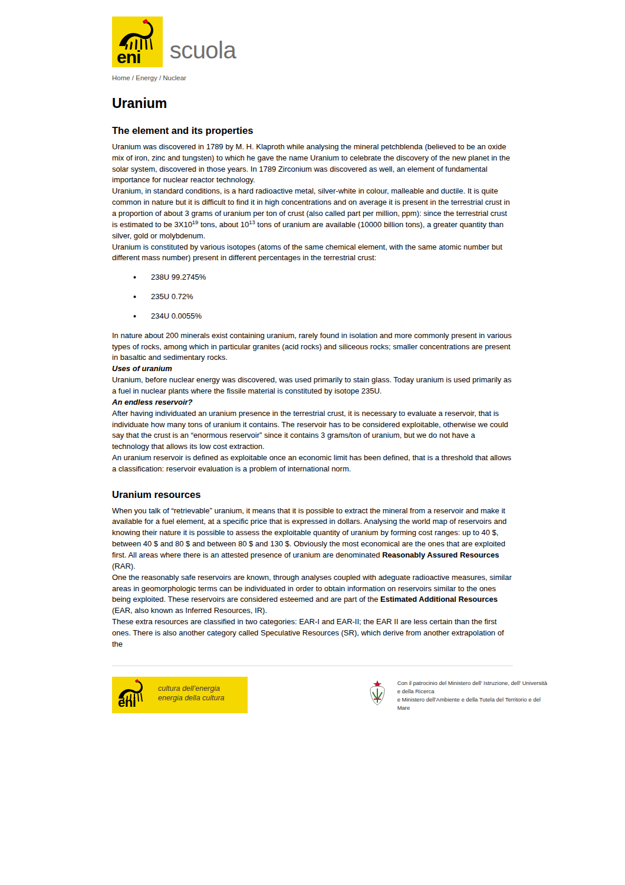eni scuola
Home / Energy / Nuclear
Uranium
The element and its properties
Uranium was discovered in 1789 by M. H. Klaproth while analysing the mineral petchblenda (believed to be an oxide mix of iron, zinc and tungsten) to which he gave the name Uranium to celebrate the discovery of the new planet in the solar system, discovered in those years. In 1789 Zirconium was discovered as well, an element of fundamental importance for nuclear reactor technology.
Uranium, in standard conditions, is a hard radioactive metal, silver-white in colour, malleable and ductile. It is quite common in nature but it is difficult to find it in high concentrations and on average it is present in the terrestrial crust in a proportion of about 3 grams of uranium per ton of crust (also called part per million, ppm): since the terrestrial crust is estimated to be 3X1019 tons, about 1013 tons of uranium are available (10000 billion tons), a greater quantity than silver, gold or molybdenum.
Uranium is constituted by various isotopes (atoms of the same chemical element, with the same atomic number but different mass number) present in different percentages in the terrestrial crust:
238U 99.2745%
235U 0.72%
234U 0.0055%
In nature about 200 minerals exist containing uranium, rarely found in isolation and more commonly present in various types of rocks, among which in particular granites (acid rocks) and siliceous rocks; smaller concentrations are present in basaltic and sedimentary rocks.
Uses of uranium
Uranium, before nuclear energy was discovered, was used primarily to stain glass. Today uranium is used primarily as a fuel in nuclear plants where the fissile material is constituted by isotope 235U.
An endless reservoir?
After having individuated an uranium presence in the terrestrial crust, it is necessary to evaluate a reservoir, that is individuate how many tons of uranium it contains. The reservoir has to be considered exploitable, otherwise we could say that the crust is an “enormous reservoir” since it contains 3 grams/ton of uranium, but we do not have a technology that allows its low cost extraction.
An uranium reservoir is defined as exploitable once an economic limit has been defined, that is a threshold that allows a classification: reservoir evaluation is a problem of international norm.
Uranium resources
When you talk of “retrievable” uranium, it means that it is possible to extract the mineral from a reservoir and make it available for a fuel element, at a specific price that is expressed in dollars. Analysing the world map of reservoirs and knowing their nature it is possible to assess the exploitable quantity of uranium by forming cost ranges: up to 40 $, between 40 $ and 80 $ and between 80 $ and 130 $. Obviously the most economical are the ones that are exploited first. All areas where there is an attested presence of uranium are denominated Reasonably Assured Resources (RAR).
One the reasonably safe reservoirs are known, through analyses coupled with adeguate radioactive measures, similar areas in geomorphologic terms can be individuated in order to obtain information on reservoirs similar to the ones being exploited. These reservoirs are considered esteemed and are part of the Estimated Additional Resources (EAR, also known as Inferred Resources, IR).
These extra resources are classified in two categories: EAR-I and EAR-II; the EAR II are less certain than the first ones. There is also another category called Speculative Resources (SR), which derive from another extrapolation of the
eni cultura dell’energia
energia della cultura
Con il patrocinio del Ministero dell’ Istruzione, dell’ Università e della Ricerca
e Ministero dell’Ambiente e della Tutela del Territorio e del Mare